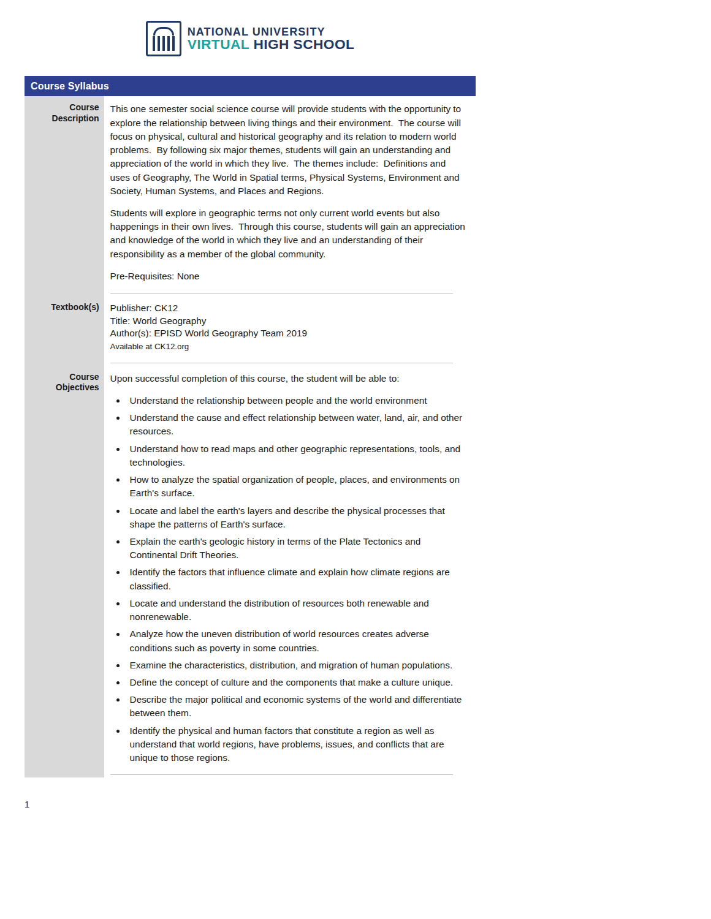NATIONAL UNIVERSITY
VIRTUAL HIGH SCHOOL
| Course Syllabus |
| --- |
| Course Description | This one semester social science course will provide students with the opportunity to explore the relationship between living things and their environment. The course will focus on physical, cultural and historical geography and its relation to modern world problems. By following six major themes, students will gain an understanding and appreciation of the world in which they live. The themes include: Definitions and uses of Geography, The World in Spatial terms, Physical Systems, Environment and Society, Human Systems, and Places and Regions. Students will explore in geographic terms not only current world events but also happenings in their own lives. Through this course, students will gain an appreciation and knowledge of the world in which they live and an understanding of their responsibility as a member of the global community. Pre-Requisites: None |
| Textbook(s) | Publisher: CK12 Title: World Geography Author(s): EPISD World Geography Team 2019 Available at CK12.org |
| Course Objectives | Upon successful completion of this course, the student will be able to: Understand the relationship between people and the world environment Understand the cause and effect relationship between water, land, air, and other resources. Understand how to read maps and other geographic representations, tools, and technologies. How to analyze the spatial organization of people, places, and environments on Earth's surface. Locate and label the earth's layers and describe the physical processes that shape the patterns of Earth's surface. Explain the earth's geologic history in terms of the Plate Tectonics and Continental Drift Theories. Identify the factors that influence climate and explain how climate regions are classified. Locate and understand the distribution of resources both renewable and nonrenewable. Analyze how the uneven distribution of world resources creates adverse conditions such as poverty in some countries. Examine the characteristics, distribution, and migration of human populations. Define the concept of culture and the components that make a culture unique. Describe the major political and economic systems of the world and differentiate between them. Identify the physical and human factors that constitute a region as well as understand that world regions, have problems, issues, and conflicts that are unique to those regions. |
1